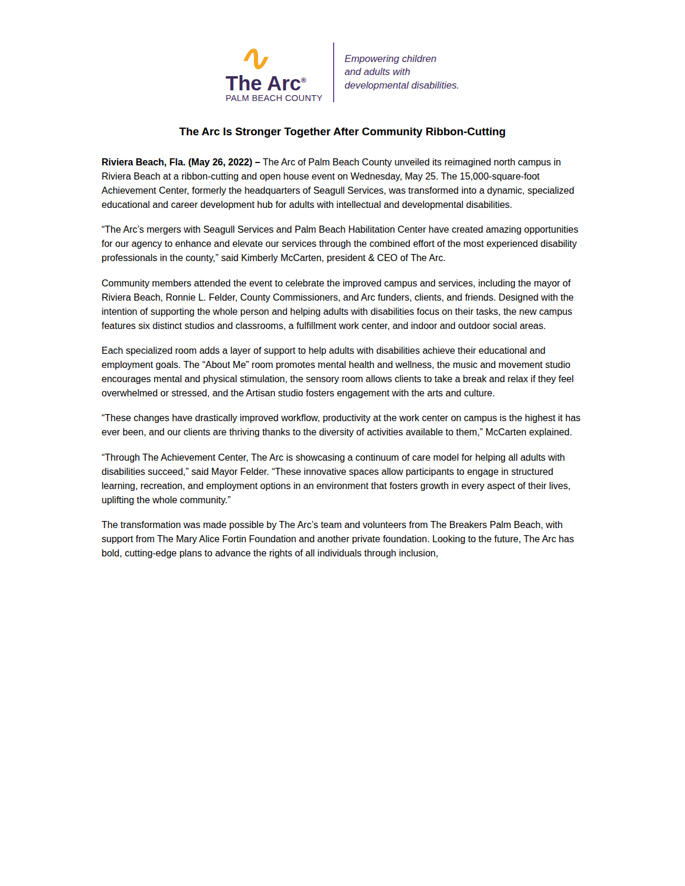∿ The Arc® PALM BEACH COUNTY
Empowering children
and adults with
developmental disabilities.
The Arc Is Stronger Together After Community Ribbon-Cutting
Riviera Beach, Fla. (May 26, 2022) – The Arc of Palm Beach County unveiled its reimagined north campus in Riviera Beach at a ribbon-cutting and open house event on Wednesday, May 25. The 15,000-square-foot Achievement Center, formerly the headquarters of Seagull Services, was transformed into a dynamic, specialized educational and career development hub for adults with intellectual and developmental disabilities.
“The Arc’s mergers with Seagull Services and Palm Beach Habilitation Center have created amazing opportunities for our agency to enhance and elevate our services through the combined effort of the most experienced disability professionals in the county,” said Kimberly McCarten, president & CEO of The Arc.
Community members attended the event to celebrate the improved campus and services, including the mayor of Riviera Beach, Ronnie L. Felder, County Commissioners, and Arc funders, clients, and friends. Designed with the intention of supporting the whole person and helping adults with disabilities focus on their tasks, the new campus features six distinct studios and classrooms, a fulfillment work center, and indoor and outdoor social areas.
Each specialized room adds a layer of support to help adults with disabilities achieve their educational and employment goals. The “About Me” room promotes mental health and wellness, the music and movement studio encourages mental and physical stimulation, the sensory room allows clients to take a break and relax if they feel overwhelmed or stressed, and the Artisan studio fosters engagement with the arts and culture.
“These changes have drastically improved workflow, productivity at the work center on campus is the highest it has ever been, and our clients are thriving thanks to the diversity of activities available to them,” McCarten explained.
“Through The Achievement Center, The Arc is showcasing a continuum of care model for helping all adults with disabilities succeed,” said Mayor Felder. “These innovative spaces allow participants to engage in structured learning, recreation, and employment options in an environment that fosters growth in every aspect of their lives, uplifting the whole community.”
The transformation was made possible by The Arc’s team and volunteers from The Breakers Palm Beach, with support from The Mary Alice Fortin Foundation and another private foundation. Looking to the future, The Arc has bold, cutting-edge plans to advance the rights of all individuals through inclusion,